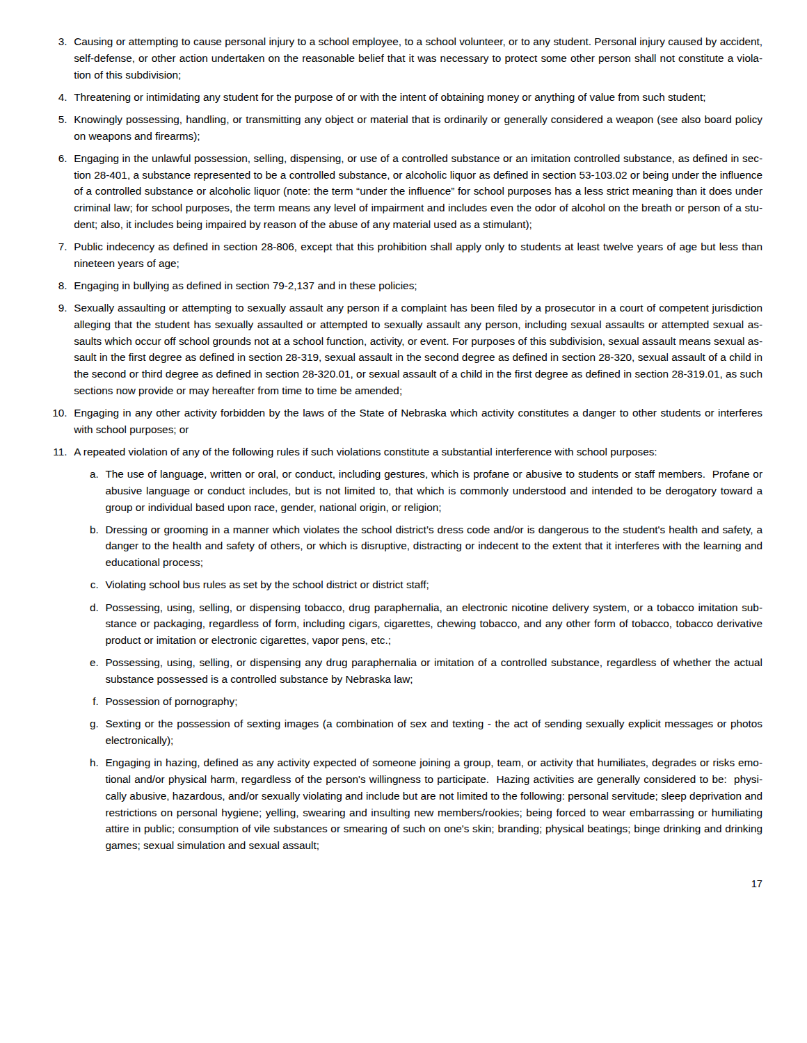Causing or attempting to cause personal injury to a school employee, to a school volunteer, or to any student. Personal injury caused by accident, self-defense, or other action undertaken on the reasonable belief that it was necessary to protect some other person shall not constitute a violation of this subdivision;
Threatening or intimidating any student for the purpose of or with the intent of obtaining money or anything of value from such student;
Knowingly possessing, handling, or transmitting any object or material that is ordinarily or generally considered a weapon (see also board policy on weapons and firearms);
Engaging in the unlawful possession, selling, dispensing, or use of a controlled substance or an imitation controlled substance, as defined in section 28-401, a substance represented to be a controlled substance, or alcoholic liquor as defined in section 53-103.02 or being under the influence of a controlled substance or alcoholic liquor (note: the term “under the influence” for school purposes has a less strict meaning than it does under criminal law; for school purposes, the term means any level of impairment and includes even the odor of alcohol on the breath or person of a student; also, it includes being impaired by reason of the abuse of any material used as a stimulant);
Public indecency as defined in section 28-806, except that this prohibition shall apply only to students at least twelve years of age but less than nineteen years of age;
Engaging in bullying as defined in section 79-2,137 and in these policies;
Sexually assaulting or attempting to sexually assault any person if a complaint has been filed by a prosecutor in a court of competent jurisdiction alleging that the student has sexually assaulted or attempted to sexually assault any person, including sexual assaults or attempted sexual assaults which occur off school grounds not at a school function, activity, or event. For purposes of this subdivision, sexual assault means sexual assault in the first degree as defined in section 28-319, sexual assault in the second degree as defined in section 28-320, sexual assault of a child in the second or third degree as defined in section 28-320.01, or sexual assault of a child in the first degree as defined in section 28-319.01, as such sections now provide or may hereafter from time to time be amended;
Engaging in any other activity forbidden by the laws of the State of Nebraska which activity constitutes a danger to other students or interferes with school purposes; or
A repeated violation of any of the following rules if such violations constitute a substantial interference with school purposes:
The use of language, written or oral, or conduct, including gestures, which is profane or abusive to students or staff members. Profane or abusive language or conduct includes, but is not limited to, that which is commonly understood and intended to be derogatory toward a group or individual based upon race, gender, national origin, or religion;
Dressing or grooming in a manner which violates the school district’s dress code and/or is dangerous to the student's health and safety, a danger to the health and safety of others, or which is disruptive, distracting or indecent to the extent that it interferes with the learning and educational process;
Violating school bus rules as set by the school district or district staff;
Possessing, using, selling, or dispensing tobacco, drug paraphernalia, an electronic nicotine delivery system, or a tobacco imitation substance or packaging, regardless of form, including cigars, cigarettes, chewing tobacco, and any other form of tobacco, tobacco derivative product or imitation or electronic cigarettes, vapor pens, etc.;
Possessing, using, selling, or dispensing any drug paraphernalia or imitation of a controlled substance, regardless of whether the actual substance possessed is a controlled substance by Nebraska law;
Possession of pornography;
Sexting or the possession of sexting images (a combination of sex and texting - the act of sending sexually explicit messages or photos electronically);
Engaging in hazing, defined as any activity expected of someone joining a group, team, or activity that humiliates, degrades or risks emotional and/or physical harm, regardless of the person's willingness to participate. Hazing activities are generally considered to be: physically abusive, hazardous, and/or sexually violating and include but are not limited to the following: personal servitude; sleep deprivation and restrictions on personal hygiene; yelling, swearing and insulting new members/rookies; being forced to wear embarrassing or humiliating attire in public; consumption of vile substances or smearing of such on one's skin; branding; physical beatings; binge drinking and drinking games; sexual simulation and sexual assault;
17